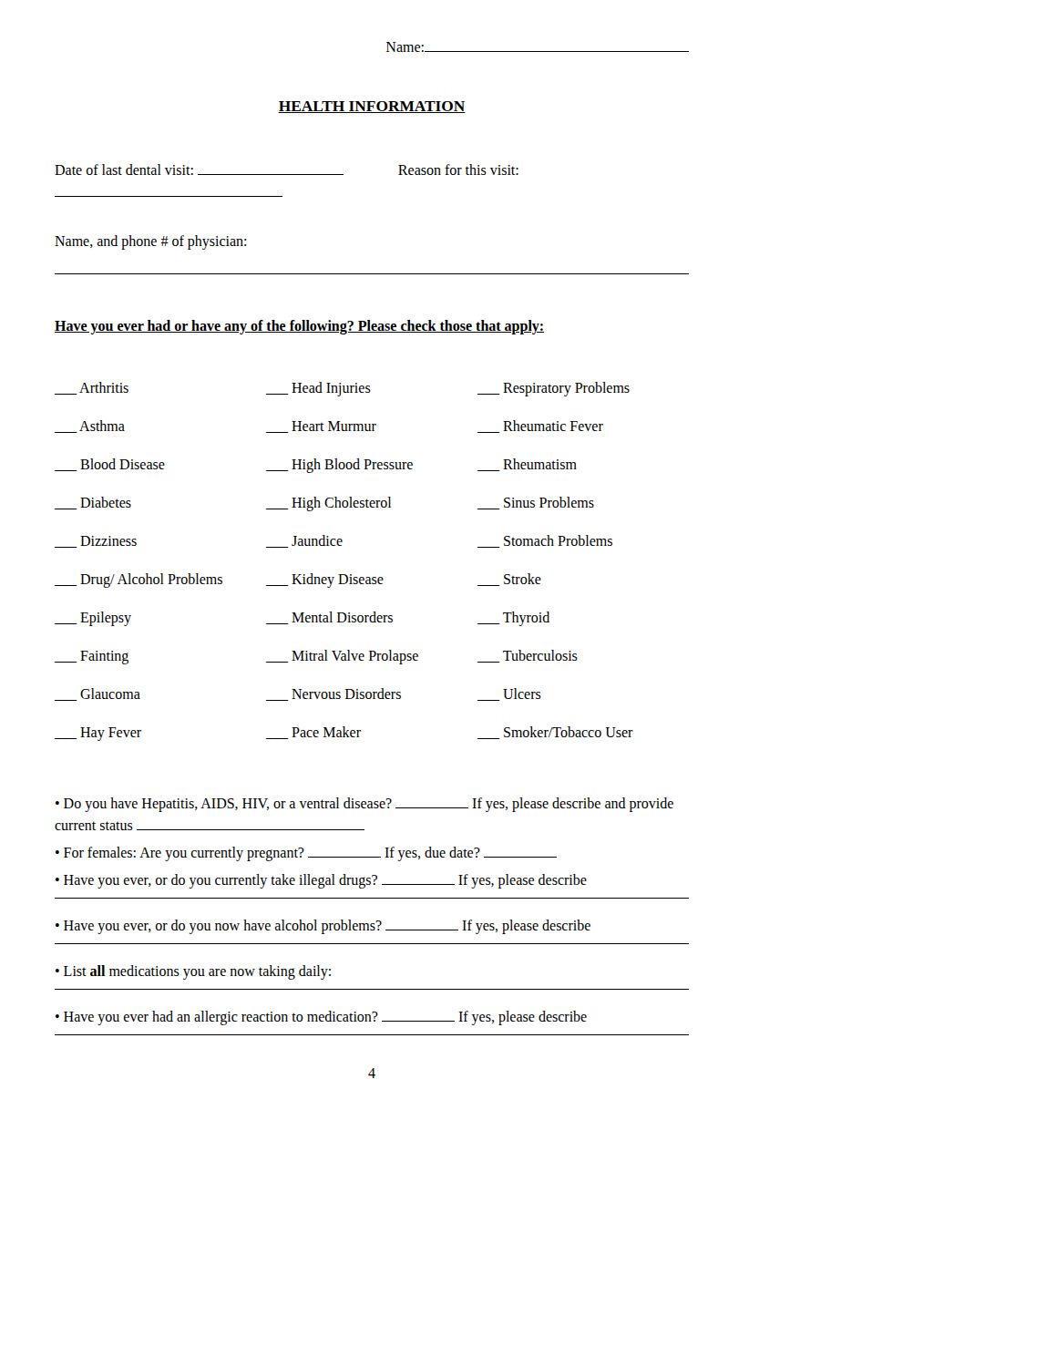Name:
HEALTH INFORMATION
Date of last dental visit: Reason for this visit:
Name, and phone # of physician:
Have you ever had or have any of the following? Please check those that apply:
| ___ Arthritis | ___ Head Injuries | ___ Respiratory Problems |
| ___ Asthma | ___ Heart Murmur | ___ Rheumatic Fever |
| ___ Blood Disease | ___ High Blood Pressure | ___ Rheumatism |
| ___ Diabetes | ___ High Cholesterol | ___ Sinus Problems |
| ___ Dizziness | ___ Jaundice | ___ Stomach Problems |
| ___ Drug/ Alcohol Problems | ___ Kidney Disease | ___ Stroke |
| ___ Epilepsy | ___ Mental Disorders | ___ Thyroid |
| ___ Fainting | ___ Mitral Valve Prolapse | ___ Tuberculosis |
| ___ Glaucoma | ___ Nervous Disorders | ___ Ulcers |
| ___ Hay Fever | ___ Pace Maker | ___ Smoker/Tobacco User |
• Do you have Hepatitis, AIDS, HIV, or a ventral disease? If yes, please describe and provide current status
• For females: Are you currently pregnant? If yes, due date?
• Have you ever, or do you currently take illegal drugs? If yes, please describe
• Have you ever, or do you now have alcohol problems? If yes, please describe
• List all medications you are now taking daily:
• Have you ever had an allergic reaction to medication? If yes, please describe
4